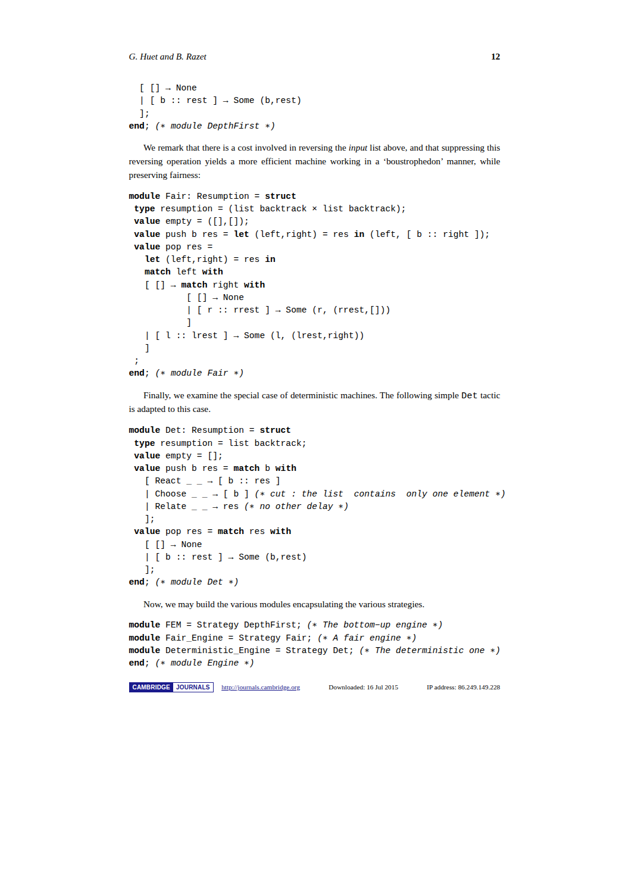G. Huet and B. Razet
12
[ [] → None | [ b :: rest ] → Some (b,rest) ]; end; (∗ module DepthFirst ∗)
We remark that there is a cost involved in reversing the input list above, and that suppressing this reversing operation yields a more efficient machine working in a ‘boustrophedon’ manner, while preserving fairness:
module Fair: Resumption = struct type resumption = (list backtrack × list backtrack); value empty = ([],[]); value push b res = let (left,right) = res in (left, [ b :: right ]); value pop res = let (left,right) = res in match left with [ [] → match right with [ [] → None | [ r :: rrest ] → Some (r, (rrest,[])) ] | [ l :: lrest ] → Some (l, (lrest,right)) ] ; end; (∗ module Fair ∗)
Finally, we examine the special case of deterministic machines. The following simple Det tactic is adapted to this case.
module Det: Resumption = struct type resumption = list backtrack; value empty = []; value push b res = match b with [ React _ _ → [ b :: res ] | Choose _ _ → [ b ] (∗ cut : the list contains only one element ∗) | Relate _ _ → res (∗ no other delay ∗) ]; value pop res = match res with [ [] → None | [ b :: rest ] → Some (b,rest) ]; end; (∗ module Det ∗)
Now, we may build the various modules encapsulating the various strategies.
module FEM = Strategy DepthFirst; (∗ The bottom−up engine ∗) module Fair_Engine = Strategy Fair; (∗ A fair engine ∗) module Deterministic_Engine = Strategy Det; (∗ The deterministic one ∗) end; (∗ module Engine ∗)
CAMBRIDGE JOURNALS http://journals.cambridge.org Downloaded: 16 Jul 2015 IP address: 86.249.149.228